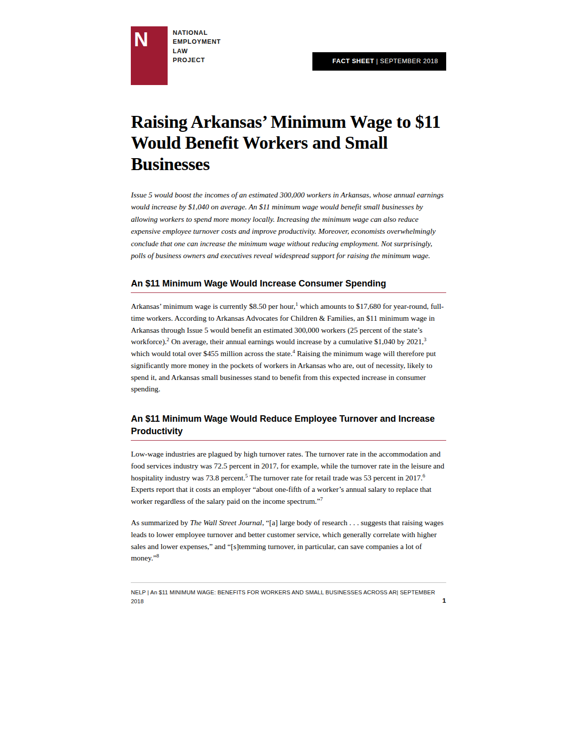N
National
Employment
Law
Project
FACT SHEET | SEPTEMBER 2018
Raising Arkansas’ Minimum Wage to $11 Would Benefit Workers and Small Businesses
Issue 5 would boost the incomes of an estimated 300,000 workers in Arkansas, whose annual earnings would increase by $1,040 on average. An $11 minimum wage would benefit small businesses by allowing workers to spend more money locally. Increasing the minimum wage can also reduce expensive employee turnover costs and improve productivity. Moreover, economists overwhelmingly conclude that one can increase the minimum wage without reducing employment. Not surprisingly, polls of business owners and executives reveal widespread support for raising the minimum wage.
An $11 Minimum Wage Would Increase Consumer Spending
Arkansas’ minimum wage is currently $8.50 per hour,1 which amounts to $17,680 for year-round, full-time workers. According to Arkansas Advocates for Children & Families, an $11 minimum wage in Arkansas through Issue 5 would benefit an estimated 300,000 workers (25 percent of the state’s workforce).2 On average, their annual earnings would increase by a cumulative $1,040 by 2021,3 which would total over $455 million across the state.4 Raising the minimum wage will therefore put significantly more money in the pockets of workers in Arkansas who are, out of necessity, likely to spend it, and Arkansas small businesses stand to benefit from this expected increase in consumer spending.
An $11 Minimum Wage Would Reduce Employee Turnover and Increase Productivity
Low-wage industries are plagued by high turnover rates. The turnover rate in the accommodation and food services industry was 72.5 percent in 2017, for example, while the turnover rate in the leisure and hospitality industry was 73.8 percent.5 The turnover rate for retail trade was 53 percent in 2017.6 Experts report that it costs an employer “about one-fifth of a worker’s annual salary to replace that worker regardless of the salary paid on the income spectrum.”7
As summarized by The Wall Street Journal, “[a] large body of research . . . suggests that raising wages leads to lower employee turnover and better customer service, which generally correlate with higher sales and lower expenses,” and “[s]temming turnover, in particular, can save companies a lot of money.”8
NELP | An $11 MINIMUM WAGE: BENEFITS FOR WORKERS AND SMALL BUSINESSES ACROSS AR| SEPTEMBER 2018
1